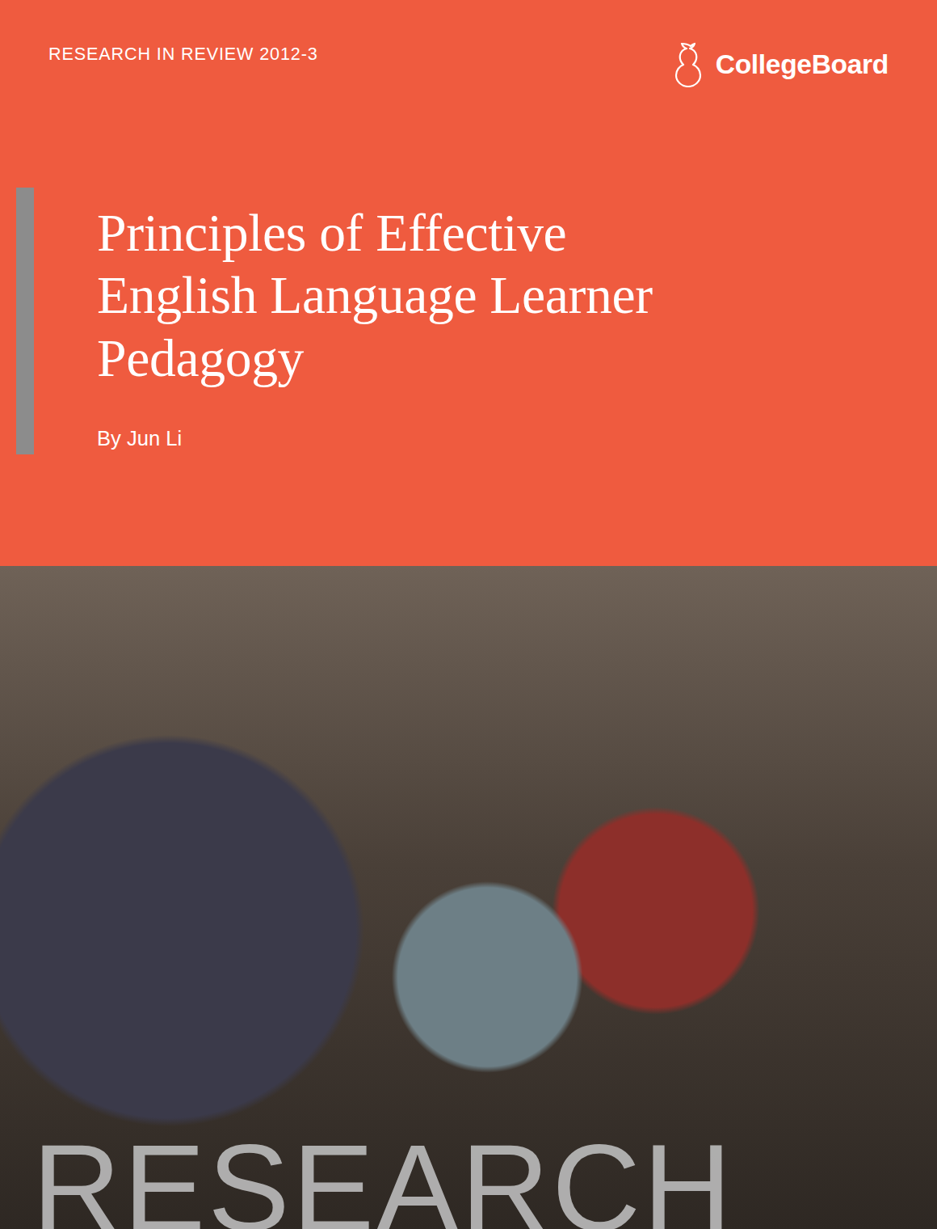Research in Review 2012-3
CollegeBoard
Principles of Effective
English Language Learner
Pedagogy
By Jun Li
RESEARCH